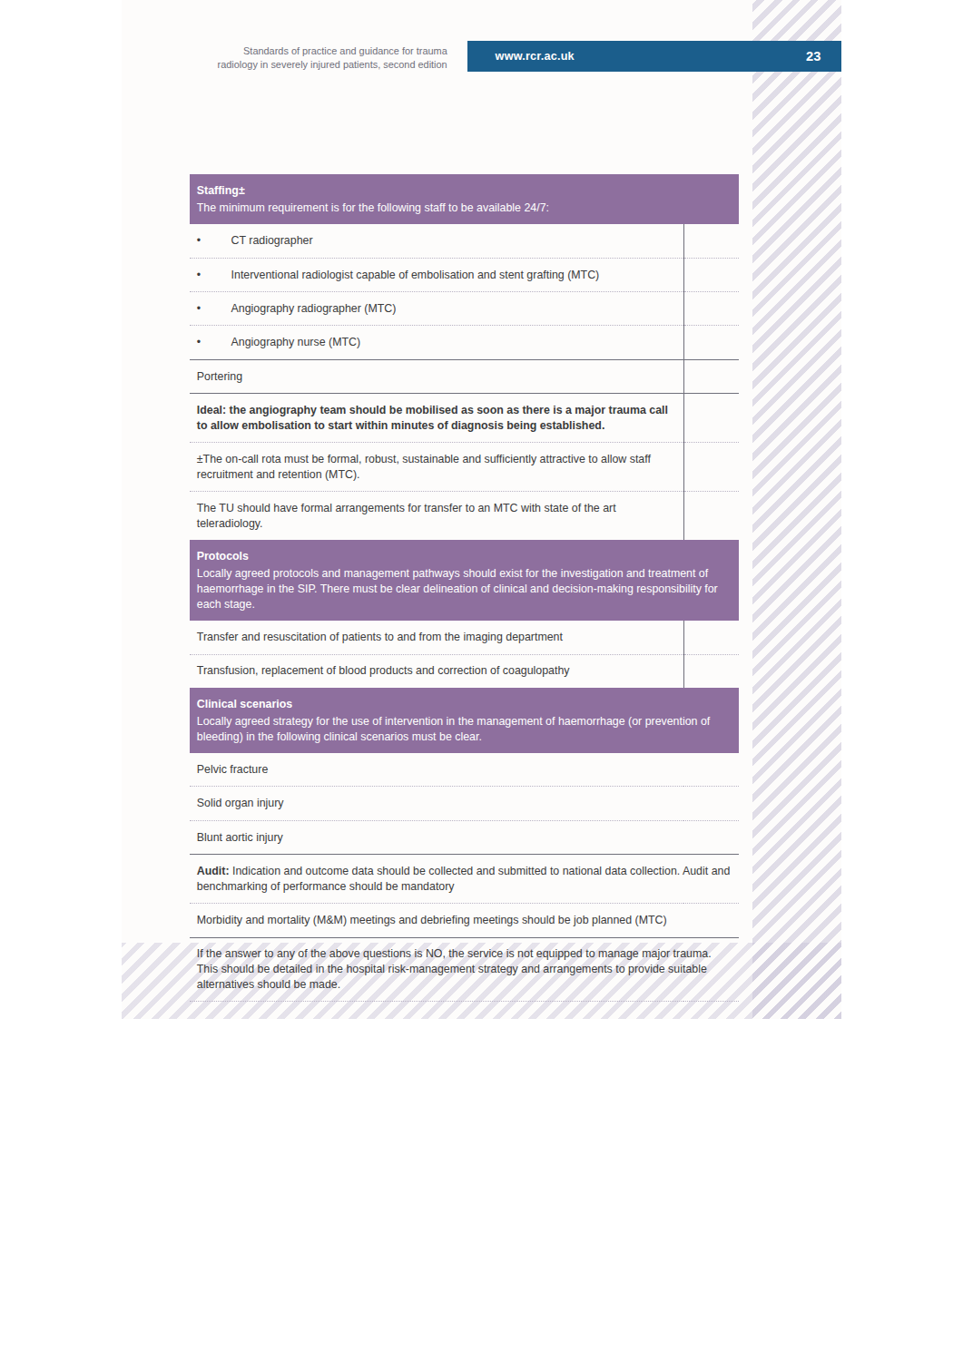Standards of practice and guidance for trauma
radiology in severely injured patients, second edition
www.rcr.ac.uk 23
| Staffing± The minimum requirement is for the following staff to be available 24/7: |
| • CT radiographer | |
| • Interventional radiologist capable of embolisation and stent grafting (MTC) | |
| • Angiography radiographer (MTC) | |
| • Angiography nurse (MTC) | |
| Portering | |
| Ideal: the angiography team should be mobilised as soon as there is a major trauma call to allow embolisation to start within minutes of diagnosis being established. | |
| ±The on-call rota must be formal, robust, sustainable and sufficiently attractive to allow staff recruitment and retention (MTC). | |
| The TU should have formal arrangements for transfer to an MTC with state of the art teleradiology. | |
| Protocols Locally agreed protocols and management pathways should exist for the investigation and treatment of haemorrhage in the SIP. There must be clear delineation of clinical and decision-making responsibility for each stage. |
| Transfer and resuscitation of patients to and from the imaging department | |
| Transfusion, replacement of blood products and correction of coagulopathy | |
| Clinical scenarios Locally agreed strategy for the use of intervention in the management of haemorrhage (or prevention of bleeding) in the following clinical scenarios must be clear. |
| Pelvic fracture |
| Solid organ injury |
| Blunt aortic injury |
| Audit: Indication and outcome data should be collected and submitted to national data collection. Audit and benchmarking of performance should be mandatory |
| Morbidity and mortality (M&M) meetings and debriefing meetings should be job planned (MTC) |
| If the answer to any of the above questions is NO, the service is not equipped to manage major trauma. This should be detailed in the hospital risk-management strategy and arrangements to provide suitable alternatives should be made. |